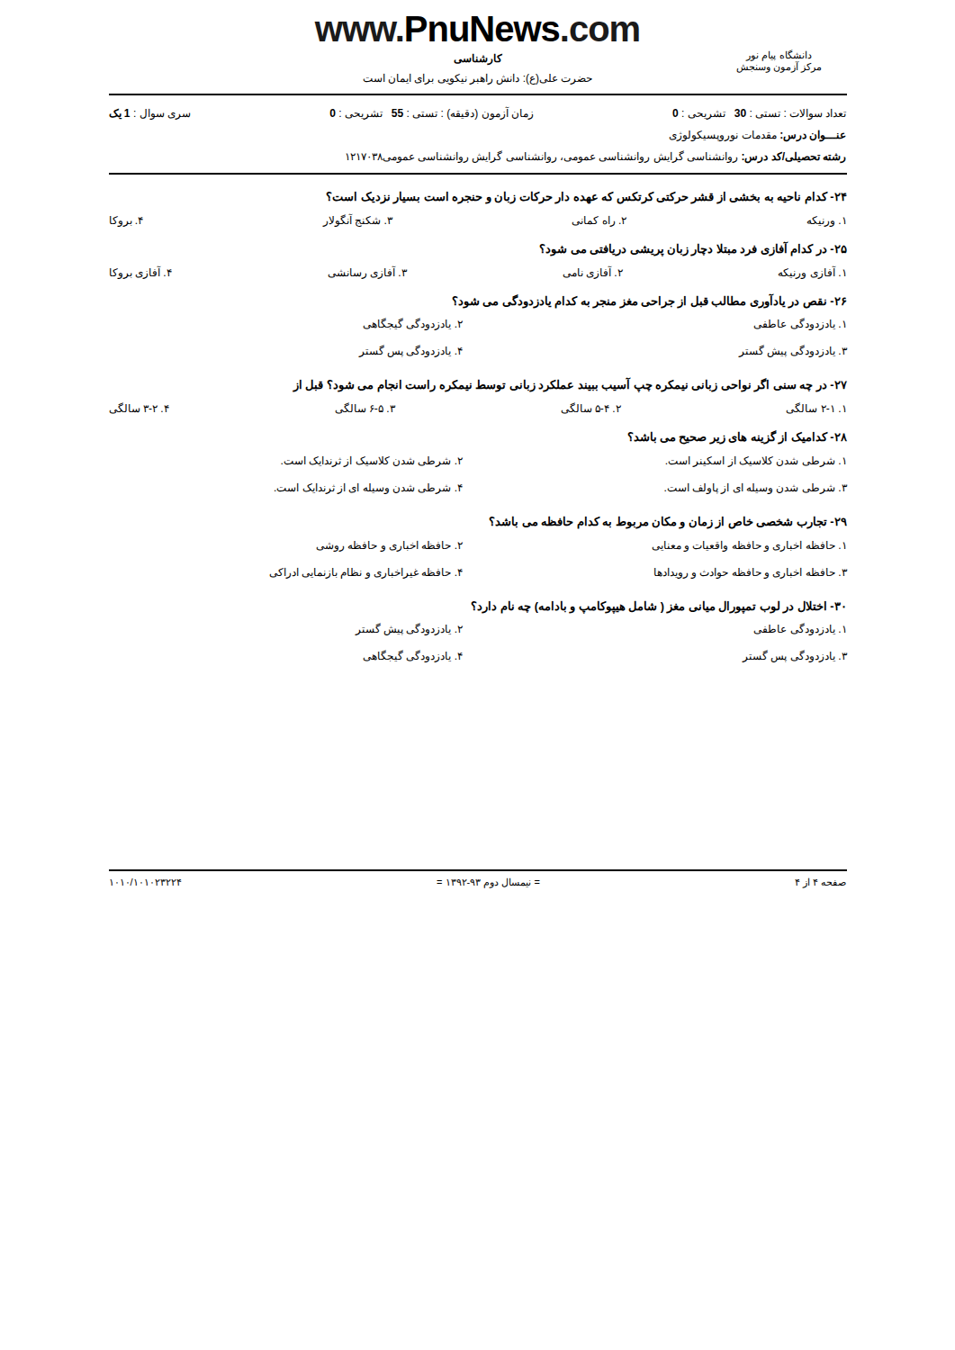www.PnuNews.com
دانشگاه پیام نور
مرکز آزمون وسنجش
کارشناسی
حضرت علی(ع): دانش راهبر نیکویی برای ایمان است
تعداد سوالات : تستی : 30 تشریحی : 0
زمان آزمون (دقیقه) : تستی : 55 تشریحی : 0
سری سوال : 1 یک
عنـــوان درس: مقدمات نوروپسیکولوژی
رشته تحصیلی/کد درس: روانشناسی گرایش روانشناسی عمومی، روانشناسی گرایش روانشناسی عمومی۱۲۱۷۰۳۸
۲۴- کدام ناحیه به بخشی از قشر حرکتی کرتکس که عهده دار حرکات زبان و حنجره است بسیار نزدیک است؟
۱. ورنیکه
۲. راه کمانی
۳. شکنج آنگولار
۴. بروکا
۲۵- در کدام آفازی فرد مبتلا دچار زبان پریشی دریافتی می شود؟
۱. آفازی ورنیکه
۲. آفازی نامی
۳. آفازی رسانشی
۴. آفازی بروکا
۲۶- نقص در یادآوری مطالب قبل از جراحی مغز منجر به کدام یادزدودگی می شود؟
۱. یادزدودگی عاطفی
۲. یادزدودگی گیجگاهی
۳. یادزدودگی پیش گستر
۴. یادزدودگی پس گستر
۲۷- در چه سنی اگر نواحی زبانی نیمکره چپ آسیب ببیند عملکرد زبانی توسط نیمکره راست انجام می شود؟ قبل از
۱. ۲-۱ سالگی
۲. ۵-۴ سالگی
۳. ۶-۵ سالگی
۴. ۳-۲ سالگی
۲۸- کدامیک از گزینه های زیر صحیح می باشد؟
۱. شرطی شدن کلاسیک از اسکینر است.
۲. شرطی شدن کلاسیک از ثرندایک است.
۳. شرطی شدن وسیله ای از پاولف است.
۴. شرطی شدن وسیله ای از ثرندایک است.
۲۹- تجارب شخصی خاص از زمان و مکان مربوط به کدام حافظه می باشد؟
۱. حافظه اخباری و حافظه واقعیات و معنایی
۲. حافظه اخباری و حافظه روشی
۳. حافظه اخباری و حافظه حوادث و رویدادها
۴. حافظه غیراخباری و نظام بازنمایی ادراکی
۳۰- اختلال در لوب تمپورال میانی مغز ( شامل هیپوکامپ و بادامه) چه نام دارد؟
۱. یادزدودگی عاطفی
۲. یادزدودگی پیش گستر
۳. یادزدودگی پس گستر
۴. یادزدودگی گیجگاهی
صفحه ۴ از ۴
= نیمسال دوم ۹۳-۱۳۹۲ =
۱۰۱۰/۱۰۱۰۲۳۲۲۴